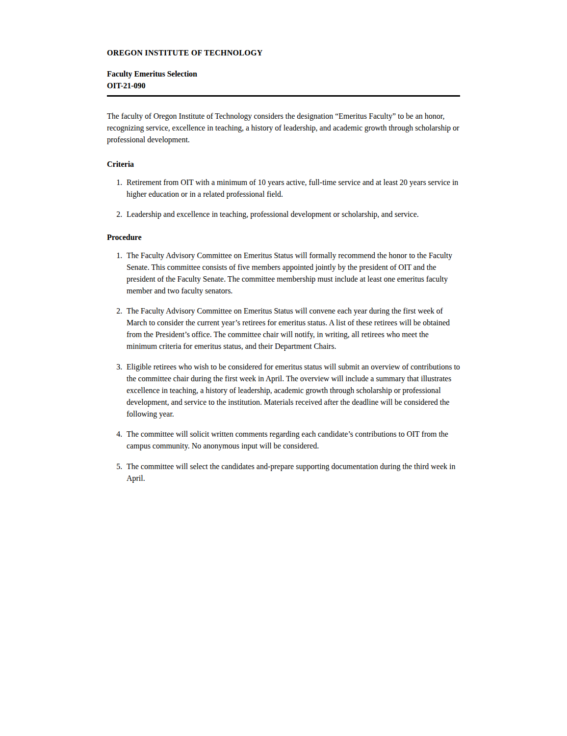OREGON INSTITUTE OF TECHNOLOGY
Faculty Emeritus Selection
OIT-21-090
The faculty of Oregon Institute of Technology considers the designation “Emeritus Faculty” to be an honor, recognizing service, excellence in teaching, a history of leadership, and academic growth through scholarship or professional development.
Criteria
Retirement from OIT with a minimum of 10 years active, full-time service and at least 20 years service in higher education or in a related professional field.
Leadership and excellence in teaching, professional development or scholarship, and service.
Procedure
The Faculty Advisory Committee on Emeritus Status will formally recommend the honor to the Faculty Senate. This committee consists of five members appointed jointly by the president of OIT and the president of the Faculty Senate. The committee membership must include at least one emeritus faculty member and two faculty senators.
The Faculty Advisory Committee on Emeritus Status will convene each year during the first week of March to consider the current year’s retirees for emeritus status. A list of these retirees will be obtained from the President’s office. The committee chair will notify, in writing, all retirees who meet the minimum criteria for emeritus status, and their Department Chairs.
Eligible retirees who wish to be considered for emeritus status will submit an overview of contributions to the committee chair during the first week in April. The overview will include a summary that illustrates excellence in teaching, a history of leadership, academic growth through scholarship or professional development, and service to the institution. Materials received after the deadline will be considered the following year.
The committee will solicit written comments regarding each candidate’s contributions to OIT from the campus community. No anonymous input will be considered.
The committee will select the candidates and-prepare supporting documentation during the third week in April.